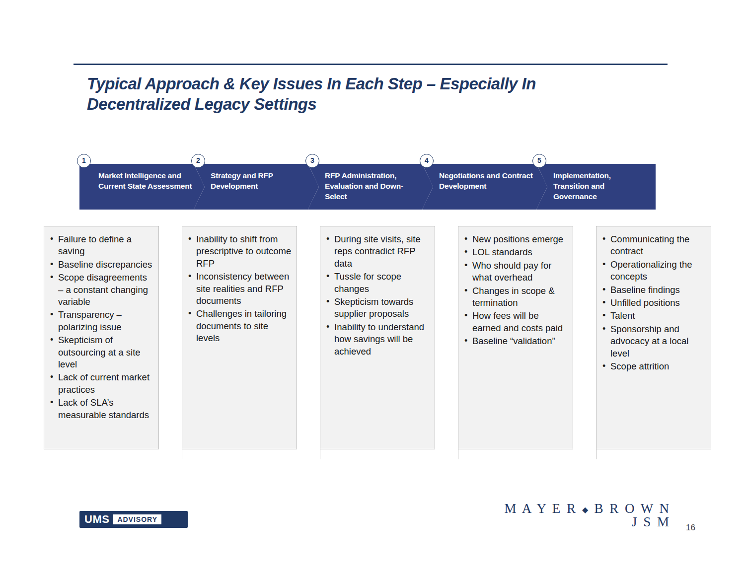Typical Approach & Key Issues In Each Step – Especially In Decentralized Legacy Settings
1
2
3
4
5
Market Intelligence and Current State Assessment
Strategy and RFP Development
RFP Administration, Evaluation and Down-Select
Negotiations and Contract Development
Implementation, Transition and Governance
Failure to define a saving
Baseline discrepancies
Scope disagreements – a constant changing variable
Transparency – polarizing issue
Skepticism of outsourcing at a site level
Lack of current market practices
Lack of SLA’s measurable standards
Inability to shift from prescriptive to outcome RFP
Inconsistency between site realities and RFP documents
Challenges in tailoring documents to site levels
During site visits, site reps contradict RFP data
Tussle for scope changes
Skepticism towards supplier proposals
Inability to understand how savings will be achieved
New positions emerge
LOL standards
Who should pay for what overhead
Changes in scope & termination
How fees will be earned and costs paid
Baseline “validation”
Communicating the contract
Operationalizing the concepts
Baseline findings
Unfilled positions
Talent
Sponsorship and advocacy at a local level
Scope attrition
UMS ADVISORY
M A Y E R ◆ B R O W N
J S M
16